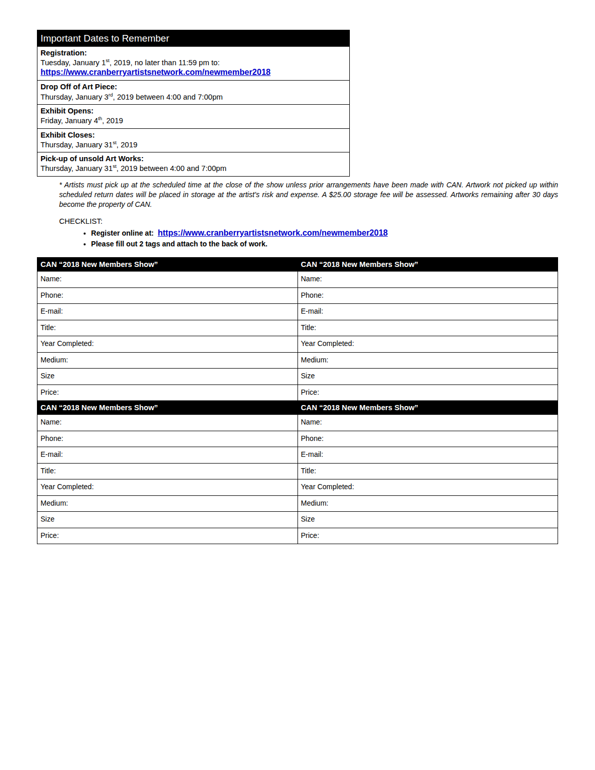| Important Dates to Remember |
| Registration: Tuesday, January 1 st , 2019, no later than 11:59 pm to: https://www.cranberryartistsnetwork.com/newmember2018 |
| Drop Off of Art Piece: Thursday, January 3 rd , 2019 between 4:00 and 7:00pm |
| Exhibit Opens: Friday, January 4 th , 2019 |
| Exhibit Closes: Thursday, January 31 st , 2019 |
| Pick-up of unsold Art Works: Thursday, January 31 st , 2019 between 4:00 and 7:00pm |
* Artists must pick up at the scheduled time at the close of the show unless prior arrangements have been made with CAN. Artwork not picked up within scheduled return dates will be placed in storage at the artist’s risk and expense. A $25.00 storage fee will be assessed. Artworks remaining after 30 days become the property of CAN.
CHECKLIST:
Register online at: https://www.cranberryartistsnetwork.com/newmember2018
Please fill out 2 tags and attach to the back of work.
| CAN “2018 New Members Show” | CAN “2018 New Members Show” |
| Name: | Name: |
| Phone: | Phone: |
| E-mail: | E-mail: |
| Title: | Title: |
| Year Completed: | Year Completed: |
| Medium: | Medium: |
| Size | Size |
| Price: | Price: |
| CAN “2018 New Members Show” | CAN “2018 New Members Show” |
| Name: | Name: |
| Phone: | Phone: |
| E-mail: | E-mail: |
| Title: | Title: |
| Year Completed: | Year Completed: |
| Medium: | Medium: |
| Size | Size |
| Price: | Price: |